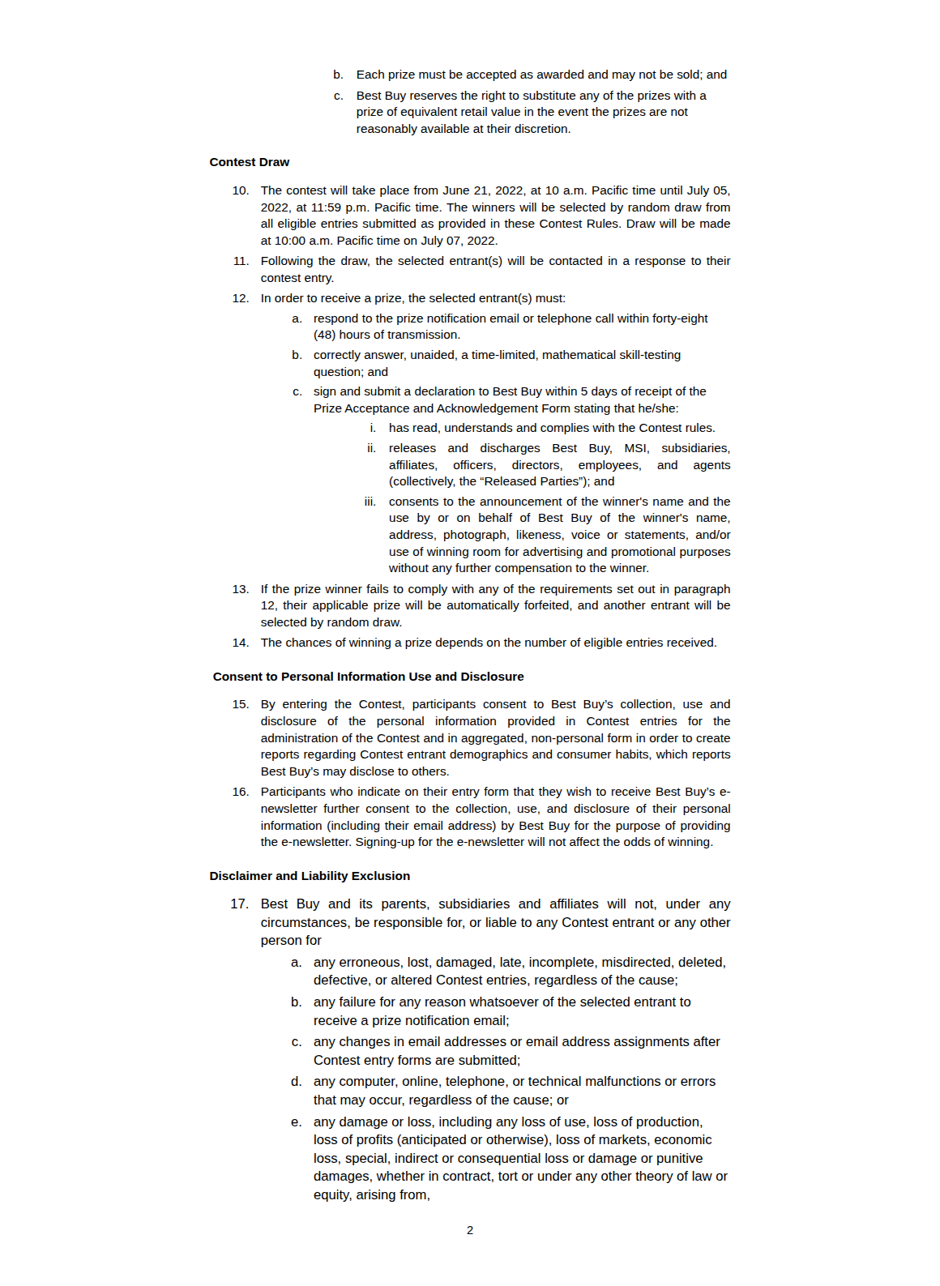Each prize must be accepted as awarded and may not be sold; and
Best Buy reserves the right to substitute any of the prizes with a prize of equivalent retail value in the event the prizes are not reasonably available at their discretion.
Contest Draw
The contest will take place from June 21, 2022, at 10 a.m. Pacific time until July 05, 2022, at 11:59 p.m. Pacific time. The winners will be selected by random draw from all eligible entries submitted as provided in these Contest Rules. Draw will be made at 10:00 a.m. Pacific time on July 07, 2022.
Following the draw, the selected entrant(s) will be contacted in a response to their contest entry.
In order to receive a prize, the selected entrant(s) must:
respond to the prize notification email or telephone call within forty-eight (48) hours of transmission.
correctly answer, unaided, a time-limited, mathematical skill-testing question; and
sign and submit a declaration to Best Buy within 5 days of receipt of the Prize Acceptance and Acknowledgement Form stating that he/she:
has read, understands and complies with the Contest rules.
releases and discharges Best Buy, MSI, subsidiaries, affiliates, officers, directors, employees, and agents (collectively, the “Released Parties”); and
consents to the announcement of the winner's name and the use by or on behalf of Best Buy of the winner's name, address, photograph, likeness, voice or statements, and/or use of winning room for advertising and promotional purposes without any further compensation to the winner.
If the prize winner fails to comply with any of the requirements set out in paragraph 12, their applicable prize will be automatically forfeited, and another entrant will be selected by random draw.
The chances of winning a prize depends on the number of eligible entries received.
Consent to Personal Information Use and Disclosure
By entering the Contest, participants consent to Best Buy’s collection, use and disclosure of the personal information provided in Contest entries for the administration of the Contest and in aggregated, non-personal form in order to create reports regarding Contest entrant demographics and consumer habits, which reports Best Buy’s may disclose to others.
Participants who indicate on their entry form that they wish to receive Best Buy’s e-newsletter further consent to the collection, use, and disclosure of their personal information (including their email address) by Best Buy for the purpose of providing the e-newsletter. Signing-up for the e-newsletter will not affect the odds of winning.
Disclaimer and Liability Exclusion
Best Buy and its parents, subsidiaries and affiliates will not, under any circumstances, be responsible for, or liable to any Contest entrant or any other person for
any erroneous, lost, damaged, late, incomplete, misdirected, deleted, defective, or altered Contest entries, regardless of the cause;
any failure for any reason whatsoever of the selected entrant to receive a prize notification email;
any changes in email addresses or email address assignments after Contest entry forms are submitted;
any computer, online, telephone, or technical malfunctions or errors that may occur, regardless of the cause; or
any damage or loss, including any loss of use, loss of production, loss of profits (anticipated or otherwise), loss of markets, economic loss, special, indirect or consequential loss or damage or punitive damages, whether in contract, tort or under any other theory of law or equity, arising from,
2